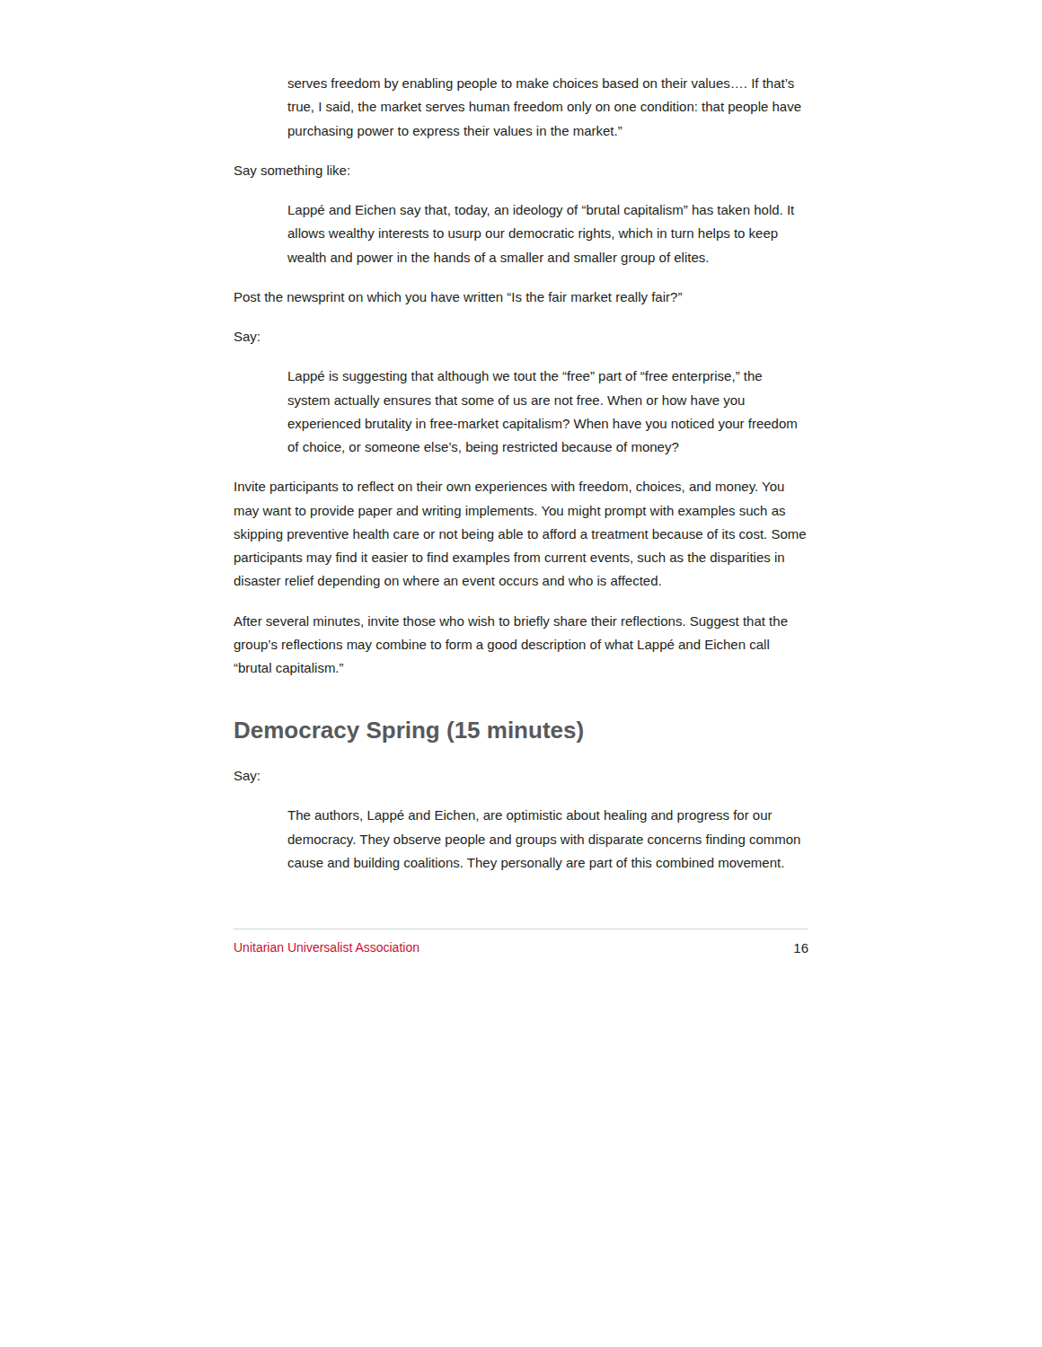serves freedom by enabling people to make choices based on their values…. If that’s true, I said, the market serves human freedom only on one condition: that people have purchasing power to express their values in the market.”
Say something like:
Lappé and Eichen say that, today, an ideology of “brutal capitalism” has taken hold. It allows wealthy interests to usurp our democratic rights, which in turn helps to keep wealth and power in the hands of a smaller and smaller group of elites.
Post the newsprint on which you have written “Is the fair market really fair?”
Say:
Lappé is suggesting that although we tout the “free” part of “free enterprise,” the system actually ensures that some of us are not free. When or how have you experienced brutality in free-market capitalism? When have you noticed your freedom of choice, or someone else’s, being restricted because of money?
Invite participants to reflect on their own experiences with freedom, choices, and money. You may want to provide paper and writing implements. You might prompt with examples such as skipping preventive health care or not being able to afford a treatment because of its cost. Some participants may find it easier to find examples from current events, such as the disparities in disaster relief depending on where an event occurs and who is affected.
After several minutes, invite those who wish to briefly share their reflections. Suggest that the group’s reflections may combine to form a good description of what Lappé and Eichen call “brutal capitalism.”
Democracy Spring (15 minutes)
Say:
The authors, Lappé and Eichen, are optimistic about healing and progress for our democracy. They observe people and groups with disparate concerns finding common cause and building coalitions. They personally are part of this combined movement.
Unitarian Universalist Association 16